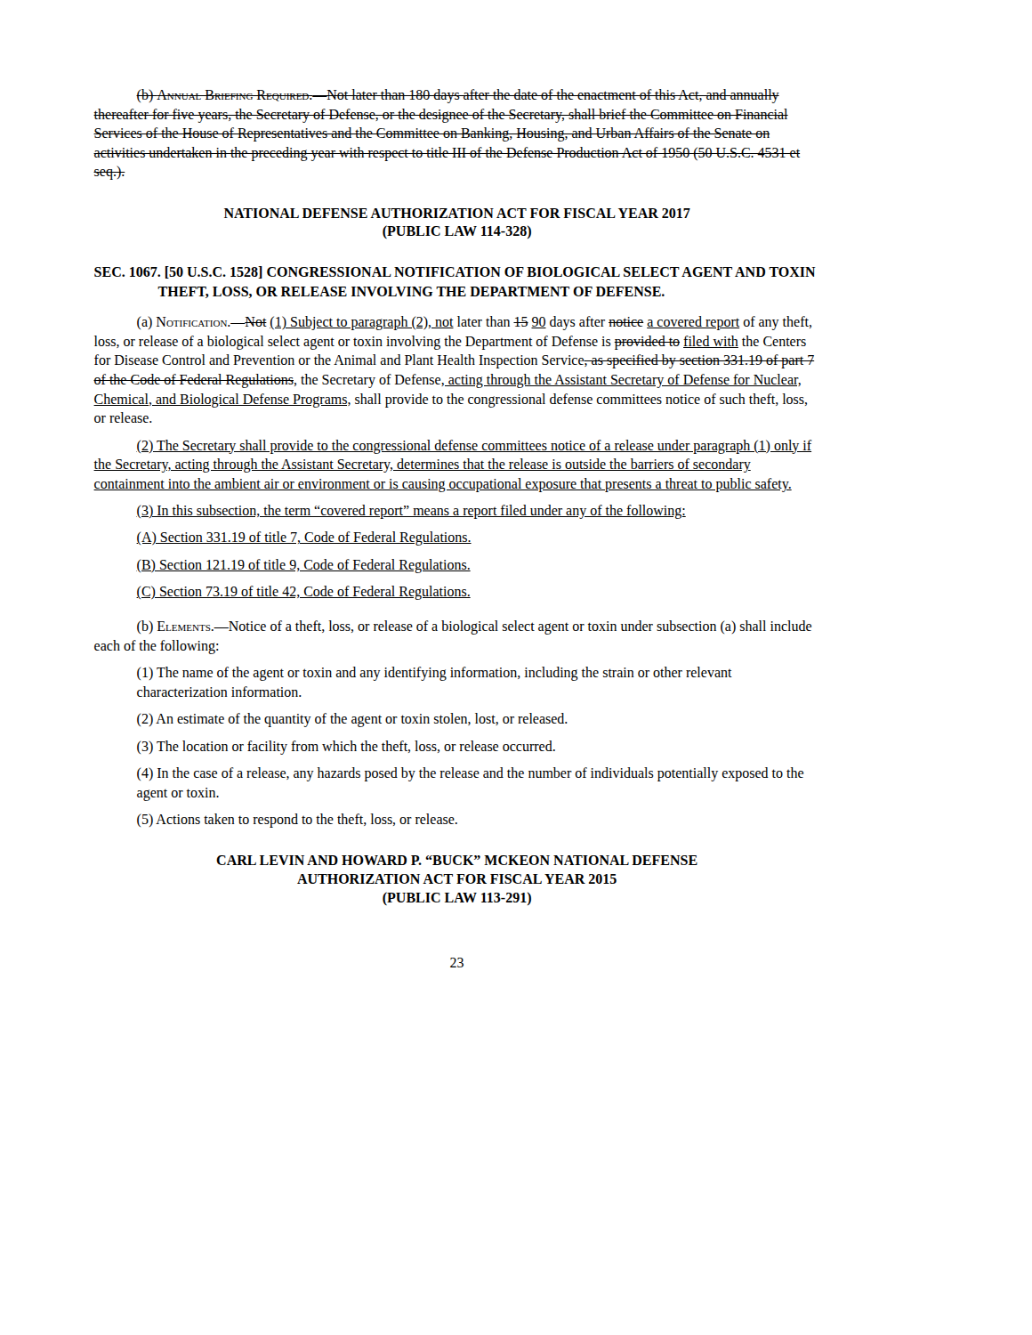(b) Annual Briefing Required.—Not later than 180 days after the date of the enactment of this Act, and annually thereafter for five years, the Secretary of Defense, or the designee of the Secretary, shall brief the Committee on Financial Services of the House of Representatives and the Committee on Banking, Housing, and Urban Affairs of the Senate on activities undertaken in the preceding year with respect to title III of the Defense Production Act of 1950 (50 U.S.C. 4531 et seq.).
NATIONAL DEFENSE AUTHORIZATION ACT FOR FISCAL YEAR 2017
(PUBLIC LAW 114-328)
SEC. 1067. [50 U.S.C. 1528] CONGRESSIONAL NOTIFICATION OF BIOLOGICAL SELECT AGENT AND TOXIN THEFT, LOSS, OR RELEASE INVOLVING THE DEPARTMENT OF DEFENSE.
(a) Notification.—Not (1) Subject to paragraph (2), not later than 15 90 days after notice a covered report of any theft, loss, or release of a biological select agent or toxin involving the Department of Defense is provided to filed with the Centers for Disease Control and Prevention or the Animal and Plant Health Inspection Service, as specified by section 331.19 of part 7 of the Code of Federal Regulations, the Secretary of Defense, acting through the Assistant Secretary of Defense for Nuclear, Chemical, and Biological Defense Programs, shall provide to the congressional defense committees notice of such theft, loss, or release.
(2) The Secretary shall provide to the congressional defense committees notice of a release under paragraph (1) only if the Secretary, acting through the Assistant Secretary, determines that the release is outside the barriers of secondary containment into the ambient air or environment or is causing occupational exposure that presents a threat to public safety.
(3) In this subsection, the term “covered report” means a report filed under any of the following:
(A) Section 331.19 of title 7, Code of Federal Regulations.
(B) Section 121.19 of title 9, Code of Federal Regulations.
(C) Section 73.19 of title 42, Code of Federal Regulations.
(b) Elements.—Notice of a theft, loss, or release of a biological select agent or toxin under subsection (a) shall include each of the following:
(1) The name of the agent or toxin and any identifying information, including the strain or other relevant characterization information.
(2) An estimate of the quantity of the agent or toxin stolen, lost, or released.
(3) The location or facility from which the theft, loss, or release occurred.
(4) In the case of a release, any hazards posed by the release and the number of individuals potentially exposed to the agent or toxin.
(5) Actions taken to respond to the theft, loss, or release.
CARL LEVIN AND HOWARD P. “BUCK” MCKEON NATIONAL DEFENSE
AUTHORIZATION ACT FOR FISCAL YEAR 2015
(PUBLIC LAW 113-291)
23